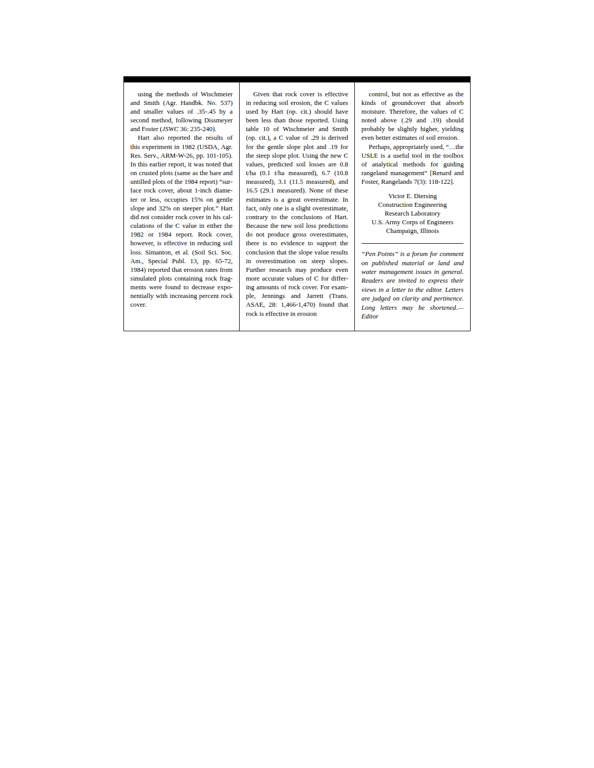using the methods of Wischmeier and Smith (Agr. Handbk. No. 537) and smaller values of .35-.45 by a second method, following Dissmeyer and Foster (JSWC 36: 235-240).
Hart also reported the results of this experiment in 1982 (USDA, Agr. Res. Serv., ARM-W-26, pp. 101-105). In this earlier report, it was noted that on crusted plots (same as the bare and untilled plots of the 1984 report) “surface rock cover, about 1-inch diameter or less, occupies 15% on gentle slope and 32% on steeper plot.” Hart did not consider rock cover in his calculations of the C value in either the 1982 or 1984 report. Rock cover, however, is effective in reducing soil loss. Simanton, et al. (Soil Sci. Soc. Am., Special Publ. 13, pp. 65-72, 1984) reported that erosion rates from simulated plots containing rock fragments were found to decrease exponentially with increasing percent rock cover.
Given that rock cover is effective in reducing soil erosion, the C values used by Hart (op. cit.) should have been less than those reported. Using table 10 of Wischmeier and Smith (op. cit.), a C value of .29 is derived for the gentle slope plot and .19 for the steep slope plot. Using the new C values, predicted soil losses are 0.8 t/ha (0.1 t/ha measured), 6.7 (10.8 measured), 3.1 (11.5 measured), and 16.5 (29.1 measured). None of these estimates is a great overestimate. In fact, only one is a slight overestimate, contrary to the conclusions of Hart. Because the new soil loss predictions do not produce gross overestimates, there is no evidence to support the conclusion that the slope value results in overestimation on steep slopes. Further research may produce even more accurate values of C for differing amounts of rock cover. For example, Jennings and Jarrett (Trans. ASAE, 28: 1,466-1,470) found that rock is effective in erosion
control, but not as effective as the kinds of groundcover that absorb moisture. Therefore, the values of C noted above (.29 and .19) should probably be slightly higher, yielding even better estimates of soil erosion.
Perhaps, appropriately used, “…the USLE is a useful tool in the toolbox of analytical methods for guiding rangeland management” [Renard and Foster, Rangelands 7(3): 118-122].
Victor E. Diersing
Construction Engineering
Research Laboratory
U.S. Army Corps of Engineers
Champaign, Illinois
“Pen Points” is a forum for comment on published material or land and water management issues in general. Readers are invited to express their views in a letter to the editor. Letters are judged on clarity and pertinence. Long letters may be shortened.—Editor